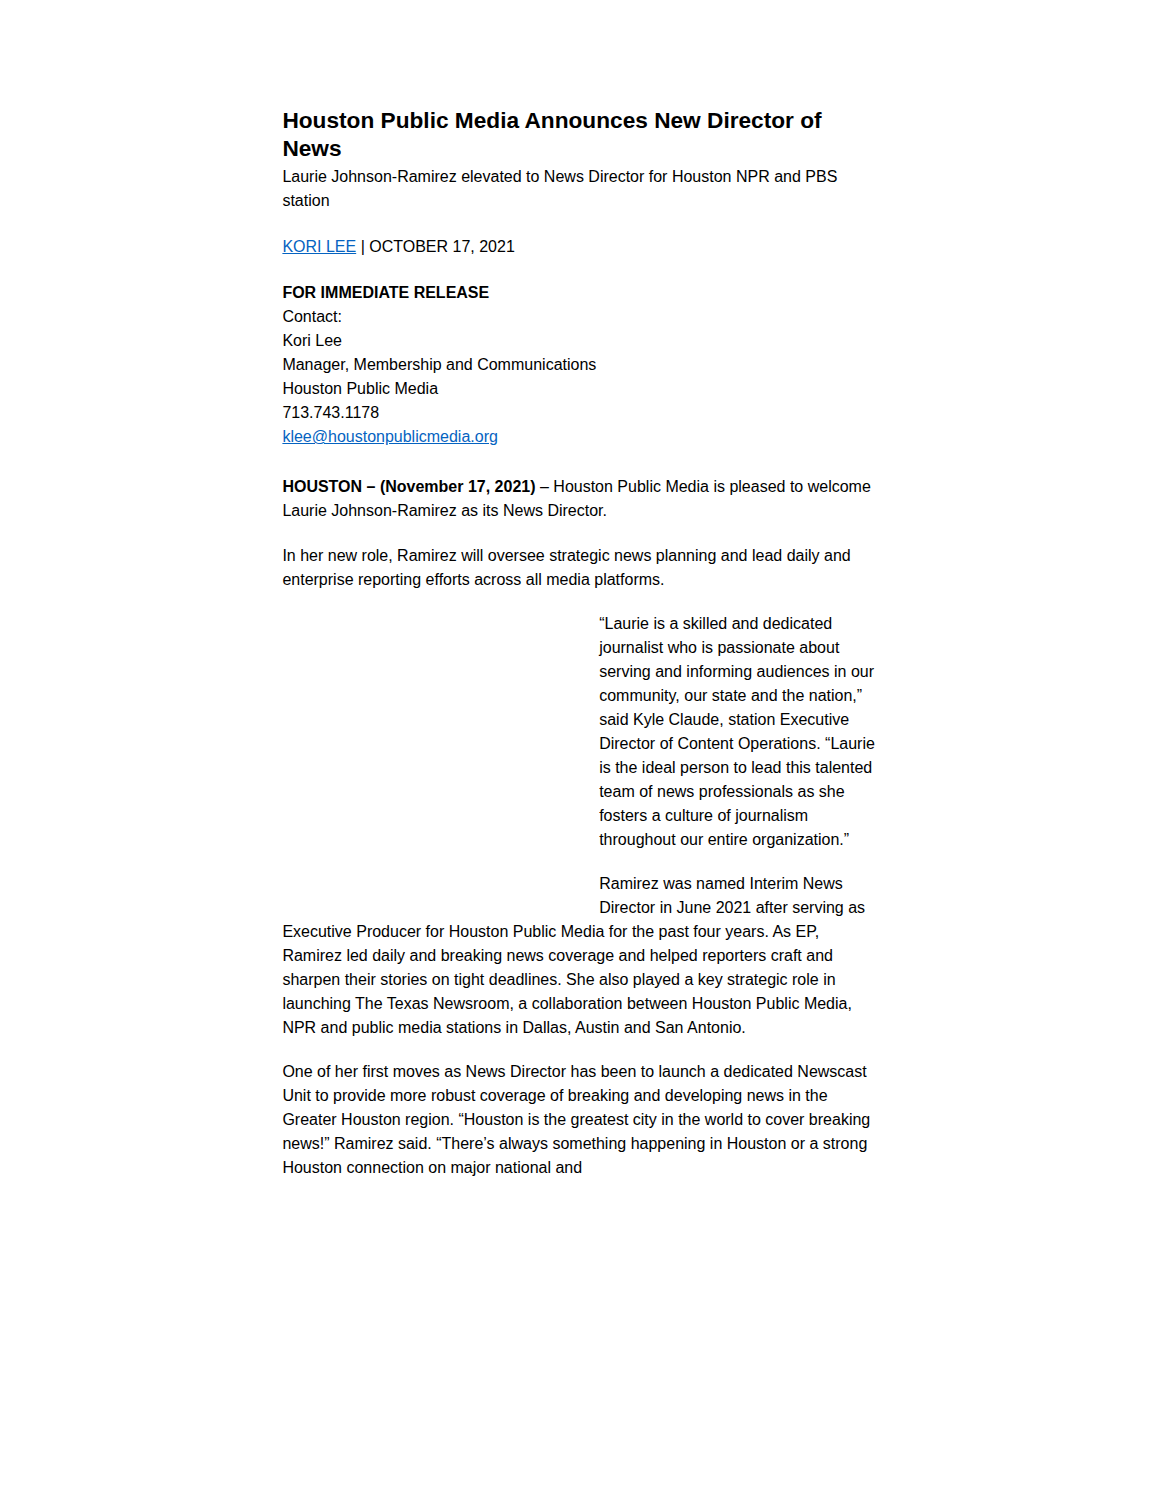Houston Public Media Announces New Director of News
Laurie Johnson-Ramirez elevated to News Director for Houston NPR and PBS station
KORI LEE | OCTOBER 17, 2021
FOR IMMEDIATE RELEASE
Contact:
Kori Lee
Manager, Membership and Communications
Houston Public Media
713.743.1178
klee@houstonpublicmedia.org
HOUSTON – (November 17, 2021) – Houston Public Media is pleased to welcome Laurie Johnson-Ramirez as its News Director.
In her new role, Ramirez will oversee strategic news planning and lead daily and enterprise reporting efforts across all media platforms.
“Laurie is a skilled and dedicated journalist who is passionate about serving and informing audiences in our community, our state and the nation,” said Kyle Claude, station Executive Director of Content Operations. “Laurie is the ideal person to lead this talented team of news professionals as she fosters a culture of journalism throughout our entire organization.”
Ramirez was named Interim News Director in June 2021 after serving as Executive Producer for Houston Public Media for the past four years. As EP, Ramirez led daily and breaking news coverage and helped reporters craft and sharpen their stories on tight deadlines. She also played a key strategic role in launching The Texas Newsroom, a collaboration between Houston Public Media, NPR and public media stations in Dallas, Austin and San Antonio.
One of her first moves as News Director has been to launch a dedicated Newscast Unit to provide more robust coverage of breaking and developing news in the Greater Houston region. “Houston is the greatest city in the world to cover breaking news!” Ramirez said. “There’s always something happening in Houston or a strong Houston connection on major national and